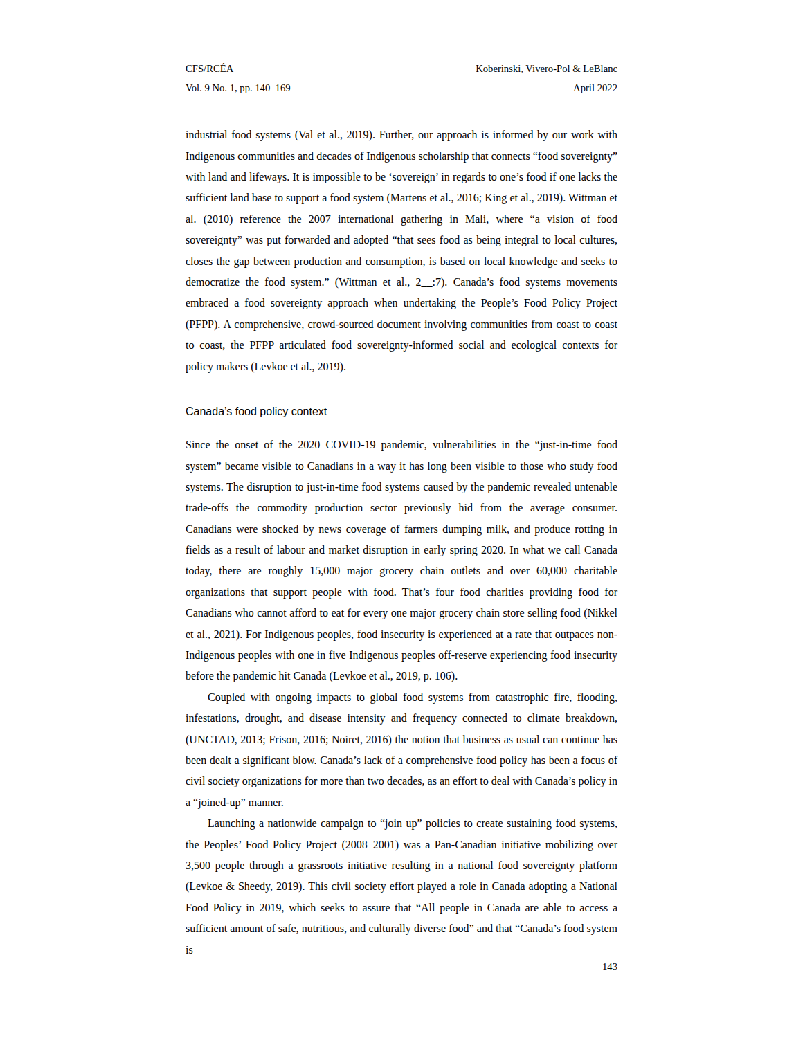CFS/RCÉA Koberinski, Vivero-Pol & LeBlanc
Vol. 9 No. 1, pp. 140–169 April 2022
industrial food systems (Val et al., 2019). Further, our approach is informed by our work with Indigenous communities and decades of Indigenous scholarship that connects “food sovereignty” with land and lifeways. It is impossible to be ‘sovereign’ in regards to one’s food if one lacks the sufficient land base to support a food system (Martens et al., 2016; King et al., 2019). Wittman et al. (2010) reference the 2007 international gathering in Mali, where “a vision of food sovereignty” was put forwarded and adopted “that sees food as being integral to local cultures, closes the gap between production and consumption, is based on local knowledge and seeks to democratize the food system.” (Wittman et al., 2__:7). Canada’s food systems movements embraced a food sovereignty approach when undertaking the People’s Food Policy Project (PFPP). A comprehensive, crowd-sourced document involving communities from coast to coast to coast, the PFPP articulated food sovereignty-informed social and ecological contexts for policy makers (Levkoe et al., 2019).
Canada’s food policy context
Since the onset of the 2020 COVID-19 pandemic, vulnerabilities in the “just-in-time food system” became visible to Canadians in a way it has long been visible to those who study food systems. The disruption to just-in-time food systems caused by the pandemic revealed untenable trade-offs the commodity production sector previously hid from the average consumer. Canadians were shocked by news coverage of farmers dumping milk, and produce rotting in fields as a result of labour and market disruption in early spring 2020. In what we call Canada today, there are roughly 15,000 major grocery chain outlets and over 60,000 charitable organizations that support people with food. That’s four food charities providing food for Canadians who cannot afford to eat for every one major grocery chain store selling food (Nikkel et al., 2021). For Indigenous peoples, food insecurity is experienced at a rate that outpaces non-Indigenous peoples with one in five Indigenous peoples off-reserve experiencing food insecurity before the pandemic hit Canada (Levkoe et al., 2019, p. 106).
Coupled with ongoing impacts to global food systems from catastrophic fire, flooding, infestations, drought, and disease intensity and frequency connected to climate breakdown, (UNCTAD, 2013; Frison, 2016; Noiret, 2016) the notion that business as usual can continue has been dealt a significant blow. Canada’s lack of a comprehensive food policy has been a focus of civil society organizations for more than two decades, as an effort to deal with Canada’s policy in a “joined-up” manner.
Launching a nationwide campaign to “join up” policies to create sustaining food systems, the Peoples’ Food Policy Project (2008–2001) was a Pan-Canadian initiative mobilizing over 3,500 people through a grassroots initiative resulting in a national food sovereignty platform (Levkoe & Sheedy, 2019). This civil society effort played a role in Canada adopting a National Food Policy in 2019, which seeks to assure that “All people in Canada are able to access a sufficient amount of safe, nutritious, and culturally diverse food” and that “Canada’s food system is
143